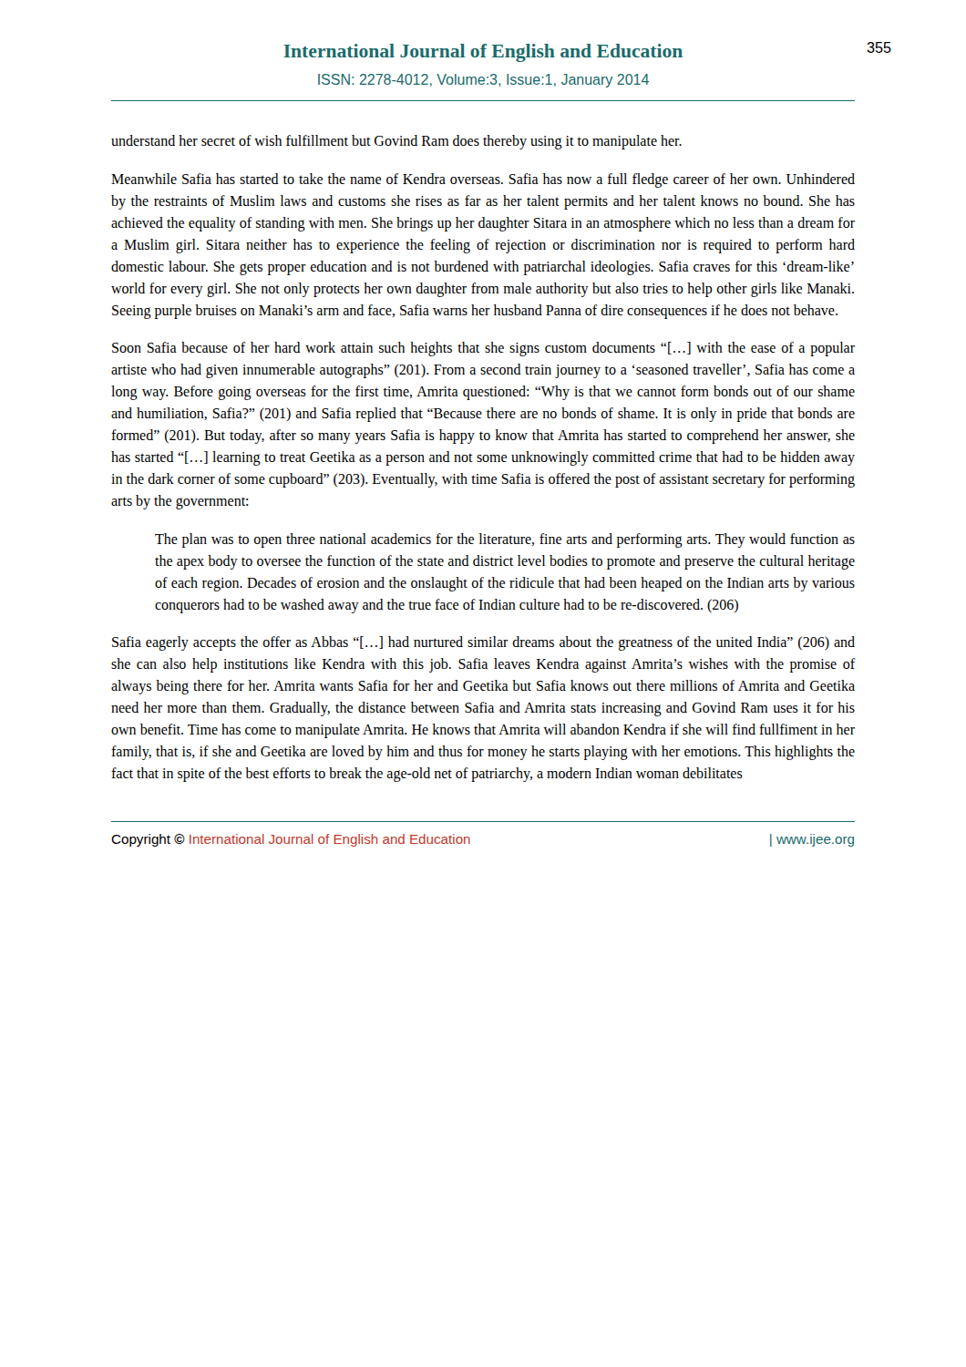International Journal of English and Education 355
ISSN: 2278-4012, Volume:3, Issue:1, January 2014
understand her secret of wish fulfillment but Govind Ram does thereby using it to manipulate her.
Meanwhile Safia has started to take the name of Kendra overseas. Safia has now a full fledge career of her own. Unhindered by the restraints of Muslim laws and customs she rises as far as her talent permits and her talent knows no bound. She has achieved the equality of standing with men. She brings up her daughter Sitara in an atmosphere which no less than a dream for a Muslim girl. Sitara neither has to experience the feeling of rejection or discrimination nor is required to perform hard domestic labour. She gets proper education and is not burdened with patriarchal ideologies. Safia craves for this ‘dream-like’ world for every girl. She not only protects her own daughter from male authority but also tries to help other girls like Manaki. Seeing purple bruises on Manaki’s arm and face, Safia warns her husband Panna of dire consequences if he does not behave.
Soon Safia because of her hard work attain such heights that she signs custom documents “[…] with the ease of a popular artiste who had given innumerable autographs” (201). From a second train journey to a ‘seasoned traveller’, Safia has come a long way. Before going overseas for the first time, Amrita questioned: “Why is that we cannot form bonds out of our shame and humiliation, Safia?” (201) and Safia replied that “Because there are no bonds of shame. It is only in pride that bonds are formed” (201). But today, after so many years Safia is happy to know that Amrita has started to comprehend her answer, she has started “[…] learning to treat Geetika as a person and not some unknowingly committed crime that had to be hidden away in the dark corner of some cupboard” (203). Eventually, with time Safia is offered the post of assistant secretary for performing arts by the government:
The plan was to open three national academics for the literature, fine arts and performing arts. They would function as the apex body to oversee the function of the state and district level bodies to promote and preserve the cultural heritage of each region. Decades of erosion and the onslaught of the ridicule that had been heaped on the Indian arts by various conquerors had to be washed away and the true face of Indian culture had to be re-discovered. (206)
Safia eagerly accepts the offer as Abbas “[…] had nurtured similar dreams about the greatness of the united India” (206) and she can also help institutions like Kendra with this job. Safia leaves Kendra against Amrita’s wishes with the promise of always being there for her. Amrita wants Safia for her and Geetika but Safia knows out there millions of Amrita and Geetika need her more than them. Gradually, the distance between Safia and Amrita stats increasing and Govind Ram uses it for his own benefit. Time has come to manipulate Amrita. He knows that Amrita will abandon Kendra if she will find fullfiment in her family, that is, if she and Geetika are loved by him and thus for money he starts playing with her emotions. This highlights the fact that in spite of the best efforts to break the age-old net of patriarchy, a modern Indian woman debilitates
Copyright © International Journal of English and Education
| www.ijee.org